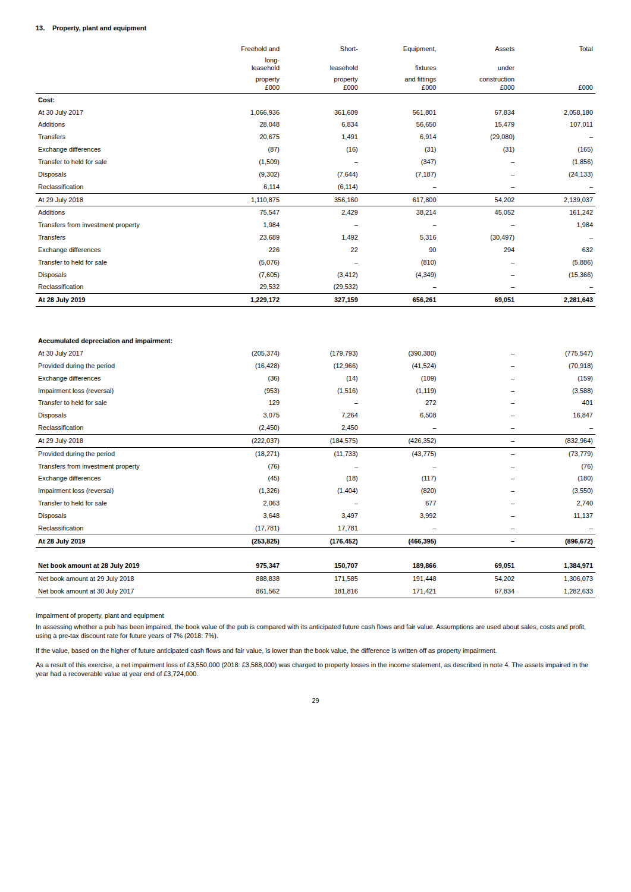13. Property, plant and equipment
| | Freehold and | Short- | Equipment, | Assets | Total |
| | long- leasehold | leasehold | fixtures | under | |
| | property £000 | property £000 | and fittings £000 | construction £000 | £000 |
| Cost: | | | | | |
| At 30 July 2017 | 1,066,936 | 361,609 | 561,801 | 67,834 | 2,058,180 |
| Additions | 28,048 | 6,834 | 56,650 | 15,479 | 107,011 |
| Transfers | 20,675 | 1,491 | 6,914 | (29,080) | – |
| Exchange differences | (87) | (16) | (31) | (31) | (165) |
| Transfer to held for sale | (1,509) | – | (347) | – | (1,856) |
| Disposals | (9,302) | (7,644) | (7,187) | – | (24,133) |
| Reclassification | 6,114 | (6,114) | – | – | – |
| At 29 July 2018 | 1,110,875 | 356,160 | 617,800 | 54,202 | 2,139,037 |
| Additions | 75,547 | 2,429 | 38,214 | 45,052 | 161,242 |
| Transfers from investment property | 1,984 | – | – | – | 1,984 |
| Transfers | 23,689 | 1,492 | 5,316 | (30,497) | – |
| Exchange differences | 226 | 22 | 90 | 294 | 632 |
| Transfer to held for sale | (5,076) | – | (810) | – | (5,886) |
| Disposals | (7,605) | (3,412) | (4,349) | – | (15,366) |
| Reclassification | 29,532 | (29,532) | – | – | – |
| At 28 July 2019 | 1,229,172 | 327,159 | 656,261 | 69,051 | 2,281,643 |
| Accumulated depreciation and impairment: | | | | | |
| At 30 July 2017 | (205,374) | (179,793) | (390,380) | – | (775,547) |
| Provided during the period | (16,428) | (12,966) | (41,524) | – | (70,918) |
| Exchange differences | (36) | (14) | (109) | – | (159) |
| Impairment loss (reversal) | (953) | (1,516) | (1,119) | – | (3,588) |
| Transfer to held for sale | 129 | – | 272 | – | 401 |
| Disposals | 3,075 | 7,264 | 6,508 | – | 16,847 |
| Reclassification | (2,450) | 2,450 | – | – | – |
| At 29 July 2018 | (222,037) | (184,575) | (426,352) | – | (832,964) |
| Provided during the period | (18,271) | (11,733) | (43,775) | – | (73,779) |
| Transfers from investment property | (76) | – | – | – | (76) |
| Exchange differences | (45) | (18) | (117) | – | (180) |
| Impairment loss (reversal) | (1,326) | (1,404) | (820) | – | (3,550) |
| Transfer to held for sale | 2,063 | – | 677 | – | 2,740 |
| Disposals | 3,648 | 3,497 | 3,992 | – | 11,137 |
| Reclassification | (17,781) | 17,781 | – | – | – |
| At 28 July 2019 | (253,825) | (176,452) | (466,395) | – | (896,672) |
| Net book amount at 28 July 2019 | 975,347 | 150,707 | 189,866 | 69,051 | 1,384,971 |
| Net book amount at 29 July 2018 | 888,838 | 171,585 | 191,448 | 54,202 | 1,306,073 |
| Net book amount at 30 July 2017 | 861,562 | 181,816 | 171,421 | 67,834 | 1,282,633 |
Impairment of property, plant and equipment
In assessing whether a pub has been impaired, the book value of the pub is compared with its anticipated future cash flows and fair value. Assumptions are used about sales, costs and profit, using a pre-tax discount rate for future years of 7% (2018: 7%).
If the value, based on the higher of future anticipated cash flows and fair value, is lower than the book value, the difference is written off as property impairment.
As a result of this exercise, a net impairment loss of £3,550,000 (2018: £3,588,000) was charged to property losses in the income statement, as described in note 4. The assets impaired in the year had a recoverable value at year end of £3,724,000.
29